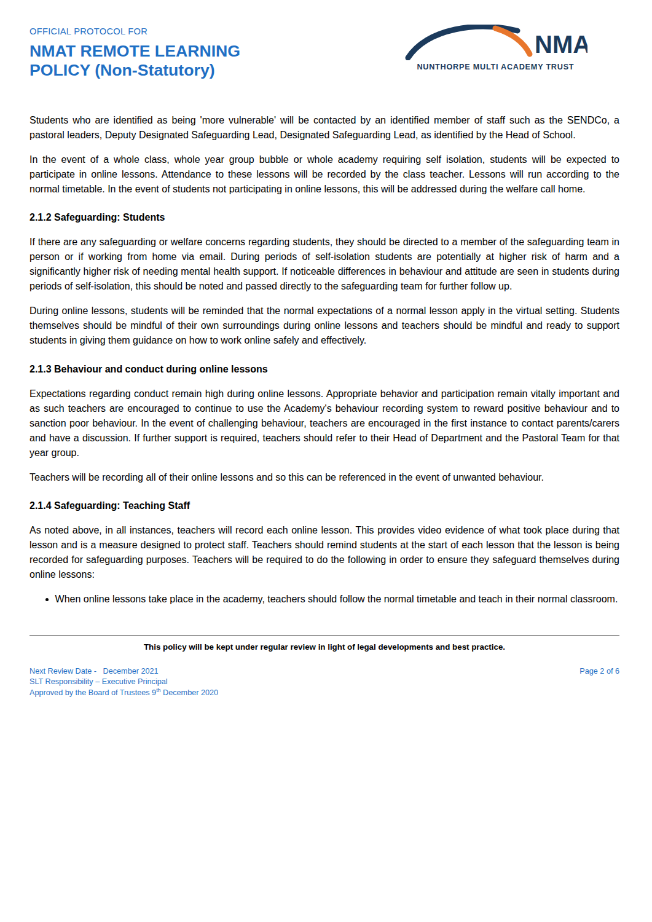OFFICIAL PROTOCOL FOR
NMAT REMOTE LEARNING
POLICY (Non-Statutory)
NMAT
NUNTHORPE MULTI ACADEMY TRUST
Students who are identified as being 'more vulnerable' will be contacted by an identified member of staff such as the SENDCo, a pastoral leaders, Deputy Designated Safeguarding Lead, Designated Safeguarding Lead, as identified by the Head of School.
In the event of a whole class, whole year group bubble or whole academy requiring self isolation, students will be expected to participate in online lessons. Attendance to these lessons will be recorded by the class teacher. Lessons will run according to the normal timetable. In the event of students not participating in online lessons, this will be addressed during the welfare call home.
2.1.2 Safeguarding: Students
If there are any safeguarding or welfare concerns regarding students, they should be directed to a member of the safeguarding team in person or if working from home via email. During periods of self-isolation students are potentially at higher risk of harm and a significantly higher risk of needing mental health support. If noticeable differences in behaviour and attitude are seen in students during periods of self-isolation, this should be noted and passed directly to the safeguarding team for further follow up.
During online lessons, students will be reminded that the normal expectations of a normal lesson apply in the virtual setting. Students themselves should be mindful of their own surroundings during online lessons and teachers should be mindful and ready to support students in giving them guidance on how to work online safely and effectively.
2.1.3 Behaviour and conduct during online lessons
Expectations regarding conduct remain high during online lessons. Appropriate behavior and participation remain vitally important and as such teachers are encouraged to continue to use the Academy's behaviour recording system to reward positive behaviour and to sanction poor behaviour. In the event of challenging behaviour, teachers are encouraged in the first instance to contact parents/carers and have a discussion. If further support is required, teachers should refer to their Head of Department and the Pastoral Team for that year group.
Teachers will be recording all of their online lessons and so this can be referenced in the event of unwanted behaviour.
2.1.4 Safeguarding: Teaching Staff
As noted above, in all instances, teachers will record each online lesson. This provides video evidence of what took place during that lesson and is a measure designed to protect staff. Teachers should remind students at the start of each lesson that the lesson is being recorded for safeguarding purposes. Teachers will be required to do the following in order to ensure they safeguard themselves during online lessons:
When online lessons take place in the academy, teachers should follow the normal timetable and teach in their normal classroom.
This policy will be kept under regular review in light of legal developments and best practice.
Page 2 of 6 Next Review Date - December 2021
SLT Responsibility – Executive Principal
Approved by the Board of Trustees 9th December 2020